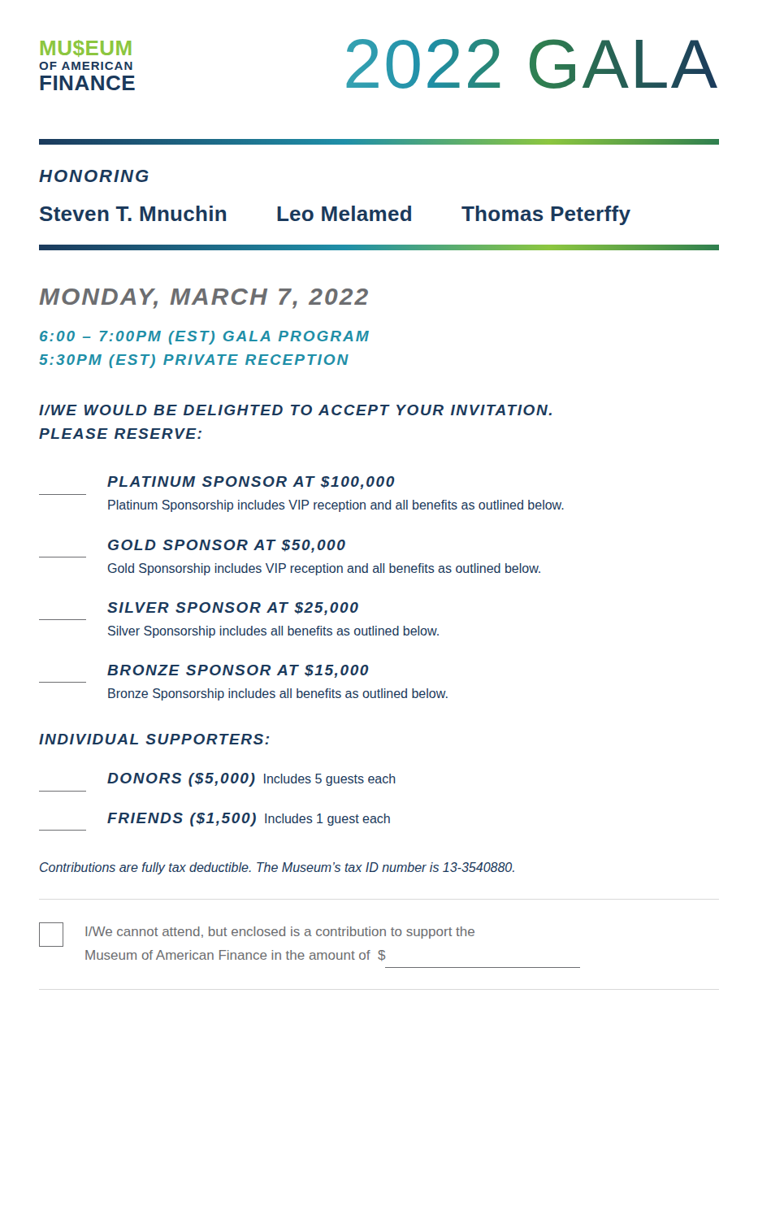MU$EUM
OF AMERICAN
FINANCE
2022 GALA
Honoring
Steven T. Mnuchin Leo Melamed Thomas Peterffy
Monday, March 7, 2022
6:00 – 7:00PM (EST) Gala Program
5:30PM (EST) Private Reception
I/We would be delighted to accept your invitation.
Please reserve:
Platinum Sponsor at $100,000
Platinum Sponsorship includes VIP reception and all benefits as outlined below.
Gold Sponsor at $50,000
Gold Sponsorship includes VIP reception and all benefits as outlined below.
Silver Sponsor at $25,000
Silver Sponsorship includes all benefits as outlined below.
Bronze Sponsor at $15,000
Bronze Sponsorship includes all benefits as outlined below.
Individual Supporters:
Donors ($5,000) Includes 5 guests each
Friends ($1,500) Includes 1 guest each
Contributions are fully tax deductible. The Museum’s tax ID number is 13-3540880.
I/We cannot attend, but enclosed is a contribution to support the
Museum of American Finance in the amount of $